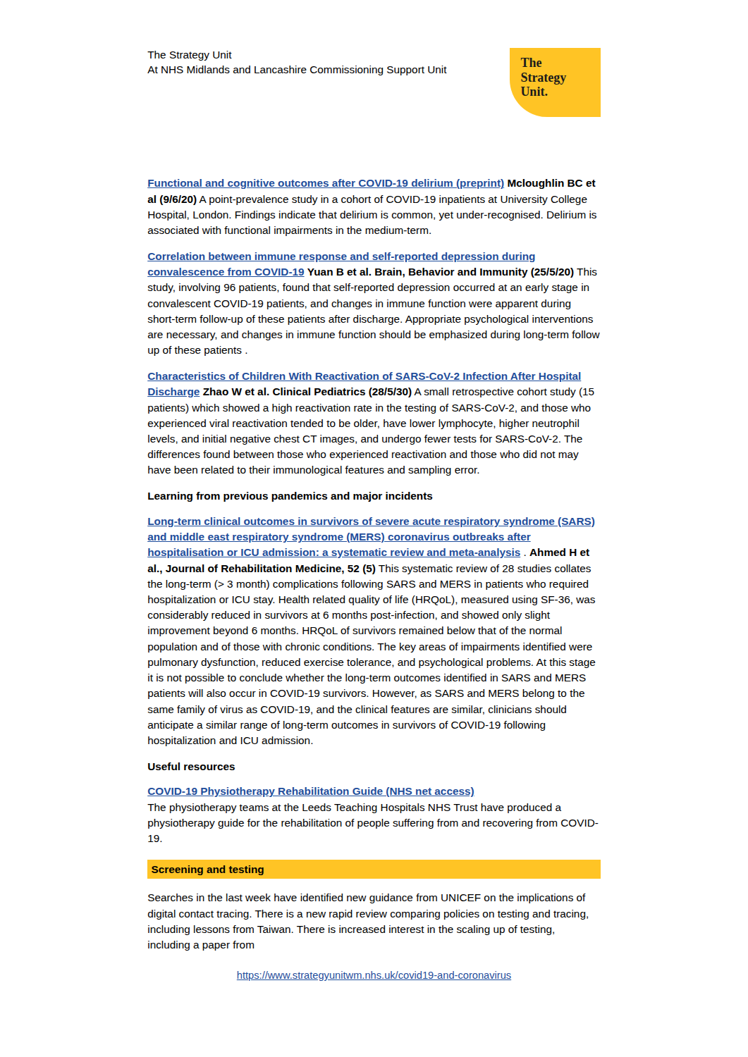The Strategy Unit
At NHS Midlands and Lancashire Commissioning Support Unit
The Strategy Unit.
Functional and cognitive outcomes after COVID-19 delirium (preprint) Mcloughlin BC et al (9/6/20) A point-prevalence study in a cohort of COVID-19 inpatients at University College Hospital, London. Findings indicate that delirium is common, yet under-recognised. Delirium is associated with functional impairments in the medium-term.
Correlation between immune response and self-reported depression during convalescence from COVID-19 Yuan B et al. Brain, Behavior and Immunity (25/5/20) This study, involving 96 patients, found that self-reported depression occurred at an early stage in convalescent COVID-19 patients, and changes in immune function were apparent during short-term follow-up of these patients after discharge. Appropriate psychological interventions are necessary, and changes in immune function should be emphasized during long-term follow up of these patients .
Characteristics of Children With Reactivation of SARS-CoV-2 Infection After Hospital Discharge Zhao W et al. Clinical Pediatrics (28/5/30) A small retrospective cohort study (15 patients) which showed a high reactivation rate in the testing of SARS-CoV-2, and those who experienced viral reactivation tended to be older, have lower lymphocyte, higher neutrophil levels, and initial negative chest CT images, and undergo fewer tests for SARS-CoV-2. The differences found between those who experienced reactivation and those who did not may have been related to their immunological features and sampling error.
Learning from previous pandemics and major incidents
Long-term clinical outcomes in survivors of severe acute respiratory syndrome (SARS) and middle east respiratory syndrome (MERS) coronavirus outbreaks after hospitalisation or ICU admission: a systematic review and meta-analysis . Ahmed H et al., Journal of Rehabilitation Medicine, 52 (5) This systematic review of 28 studies collates the long-term (> 3 month) complications following SARS and MERS in patients who required hospitalization or ICU stay. Health related quality of life (HRQoL), measured using SF-36, was considerably reduced in survivors at 6 months post-infection, and showed only slight improvement beyond 6 months. HRQoL of survivors remained below that of the normal population and of those with chronic conditions. The key areas of impairments identified were pulmonary dysfunction, reduced exercise tolerance, and psychological problems. At this stage it is not possible to conclude whether the long-term outcomes identified in SARS and MERS patients will also occur in COVID-19 survivors. However, as SARS and MERS belong to the same family of virus as COVID-19, and the clinical features are similar, clinicians should anticipate a similar range of long-term outcomes in survivors of COVID-19 following hospitalization and ICU admission.
Useful resources
COVID-19 Physiotherapy Rehabilitation Guide (NHS net access)
The physiotherapy teams at the Leeds Teaching Hospitals NHS Trust have produced a physiotherapy guide for the rehabilitation of people suffering from and recovering from COVID-19.
Screening and testing
Searches in the last week have identified new guidance from UNICEF on the implications of digital contact tracing. There is a new rapid review comparing policies on testing and tracing, including lessons from Taiwan. There is increased interest in the scaling up of testing, including a paper from
https://www.strategyunitwm.nhs.uk/covid19-and-coronavirus